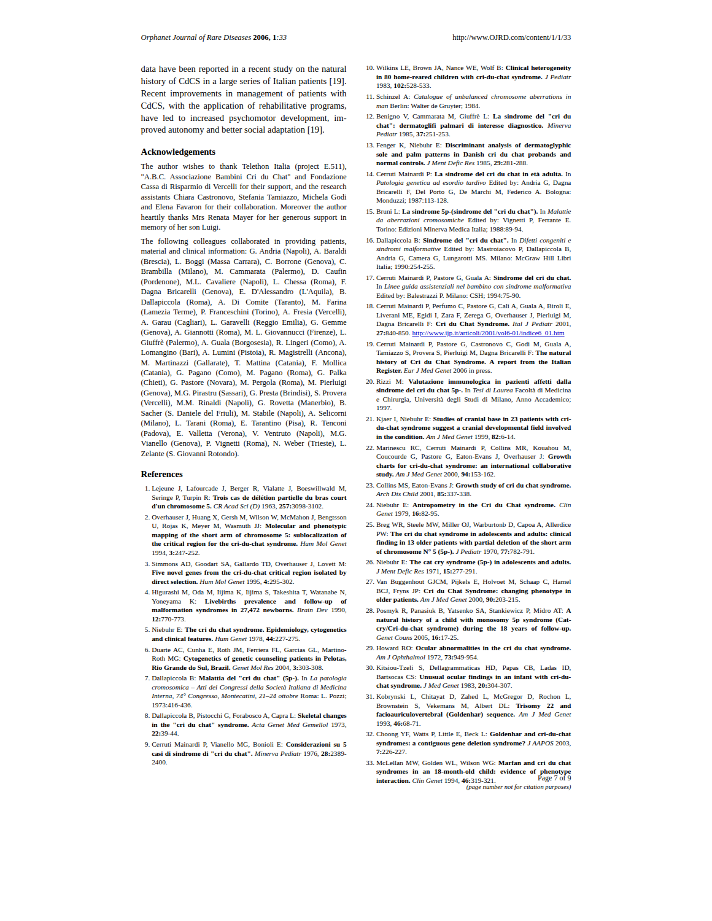Orphanet Journal of Rare Diseases 2006, 1:33
http://www.OJRD.com/content/1/1/33
data have been reported in a recent study on the natural history of CdCS in a large series of Italian patients [19]. Recent improvements in management of patients with CdCS, with the application of rehabilitative programs, have led to increased psychomotor development, improved autonomy and better social adaptation [19].
Acknowledgements
The author wishes to thank Telethon Italia (project E.511), "A.B.C. Associazione Bambini Cri du Chat" and Fondazione Cassa di Risparmio di Vercelli for their support, and the research assistants Chiara Castronovo, Stefania Tamiazzo, Michela Godi and Elena Favaron for their collaboration. Moreover the author heartily thanks Mrs Renata Mayer for her generous support in memory of her son Luigi.
The following colleagues collaborated in providing patients, material and clinical information: G. Andria (Napoli), A. Baraldi (Brescia), L. Boggi (Massa Carrara), C. Borrone (Genova), C. Brambilla (Milano), M. Cammarata (Palermo), D. Caufin (Pordenone), M.L. Cavaliere (Napoli), L. Chessa (Roma), F. Dagna Bricarelli (Genova), E. D'Alessandro (L'Aquila), B. Dallapiccola (Roma), A. Di Comite (Taranto), M. Farina (Lamezia Terme), P. Franceschini (Torino), A. Fresia (Vercelli), A. Garau (Cagliari), L. Garavelli (Reggio Emilia), G. Gemme (Genova), A. Giannotti (Roma), M. L. Giovannucci (Firenze), L. Giuffrè (Palermo), A. Guala (Borgosesia), R. Lingeri (Como), A. Lomangino (Bari), A. Lumini (Pistoia), R. Magistrelli (Ancona), M. Martinazzi (Gallarate), T. Mattina (Catania), F. Mollica (Catania), G. Pagano (Como), M. Pagano (Roma), G. Palka (Chieti), G. Pastore (Novara), M. Pergola (Roma), M. Pierluigi (Genova), M.G. Pirastru (Sassari), G. Presta (Brindisi), S. Provera (Vercelli), M.M. Rinaldi (Napoli), G. Rovetta (Manerbio), B. Sacher (S. Daniele del Friuli), M. Stabile (Napoli), A. Selicorni (Milano), L. Tarani (Roma), E. Tarantino (Pisa), R. Tenconi (Padova), E. Valletta (Verona), V. Ventruto (Napoli), M.G. Vianello (Genova), P. Vignetti (Roma), N. Weber (Trieste), L. Zelante (S. Giovanni Rotondo).
References
Lejeune J, Lafourcade J, Berger R, Vialatte J, Boeswillwald M, Seringe P, Turpin R: Trois cas de délétion partielle du bras court d'un chromosome 5. CR Acad Sci (D) 1963, 257: 3098-3102.
Overhauser J, Huang X, Gersh M, Wilson W, McMahon J, Bengtsson U, Rojas K, Meyer M, Wasmuth JJ: Molecular and phenotypic mapping of the short arm of chromosome 5: sublocalization of the critical region for the cri-du-chat syndrome. Hum Mol Genet 1994, 3: 247-252.
Simmons AD, Goodart SA, Gallardo TD, Overhauser J, Lovett M: Five novel genes from the cri-du-chat critical region isolated by direct selection. Hum Mol Genet 1995, 4: 295-302.
Higurashi M, Oda M, Iijima K, Iijima S, Takeshita T, Watanabe N, Yoneyama K: Livebirths prevalence and follow-up of malformation syndromes in 27,472 newborns. Brain Dev 1990, 12: 770-773.
Niebuhr E: The cri du chat syndrome. Epidemiology, cytogenetics and clinical features. Hum Genet 1978, 44: 227-275.
Duarte AC, Cunha E, Roth JM, Ferriera FL, Garcias GL, Martino-Roth MG: Cytogenetics of genetic counseling patients in Pelotas, Rio Grande do Sul, Brazil. Genet Mol Res 2004, 3: 303-308.
Dallapiccola B: Malattia del "cri du chat" (5p-). In La patologia cromosomica – Atti dei Congressi della Società Italiana di Medicina Interna, 74° Congresso, Montecatini, 21–24 ottobre Roma: L. Pozzi; 1973:416-436.
Dallapiccola B, Pistocchi G, Forabosco A, Capra L: Skeletal changes in the "cri du chat" syndrome. Acta Genet Med Gemellol 1973, 22: 39-44.
Cerruti Mainardi P, Vianello MG, Bonioli E: Considerazioni su 5 casi di sindrome di "cri du chat". Minerva Pediatr 1976, 28: 2389-2400.
Wilkins LE, Brown JA, Nance WE, Wolf B: Clinical heterogeneity in 80 home-reared children with cri-du-chat syndrome. J Pediatr 1983, 102: 528-533.
Schinzel A: Catalogue of unbalanced chromosome aberrations in man Berlin: Walter de Gruyter; 1984.
Benigno V, Cammarata M, Giuffrè L: La sindrome del "cri du chat": dermatoglifi palmari di interesse diagnostico. Minerva Pediatr 1985, 37: 251-253.
Fenger K, Niebuhr E: Discriminant analysis of dermatoglyphic sole and palm patterns in Danish cri du chat probands and normal controls. J Ment Defic Res 1985, 29: 281-288.
Cerruti Mainardi P: La sindrome del cri du chat in età adulta. In Patologia genetica ad esordio tardivo Edited by: Andria G, Dagna Bricarelli F, Del Porto G, De Marchi M, Federico A. Bologna: Monduzzi; 1987:113-128.
Bruni L: La sindrome 5p-(sindrome del "cri du chat"). In Malattie da aberrazioni cromosomiche Edited by: Vignetti P, Ferrante E. Torino: Edizioni Minerva Medica Italia; 1988:89-94.
Dallapiccola B: Sindrome del "cri du chat". In Difetti congeniti e sindromi malformative Edited by: Mastroiacovo P, Dallapiccola B, Andria G, Camera G, Lungarotti MS. Milano: McGraw Hill Libri Italia; 1990:254-255.
Cerruti Mainardi P, Pastore G, Guala A: Sindrome del cri du chat. In Linee guida assistenziali nel bambino con sindrome malformativa Edited by: Balestrazzi P. Milano: CSH; 1994:75-90.
Cerruti Mainardi P, Perfumo C, Pastore G, Calì A, Guala A, Biroli E, Liverani ME, Egidi I, Zara F, Zerega G, Overhauser J, Pierluigi M, Dagna Bricarelli F: Cri du Chat Syndrome. Ital J Pediatr 2001, 27: 840-850. http://www.ijp.it/articoli/2001/vol6-01/indice6_01.htm
Cerruti Mainardi P, Pastore G, Castronovo C, Godi M, Guala A, Tamiazzo S, Provera S, Pierluigi M, Dagna Bricarelli F: The natural history of Cri du Chat Syndrome. A report from the Italian Register. Eur J Med Genet 2006 in press.
Rizzi M: Valutazione immunologica in pazienti affetti dalla sindrome del cri du chat 5p-. In Tesi di Laurea Facoltà di Medicina e Chirurgia, Università degli Studi di Milano, Anno Accademico; 1997.
Kjaer I, Niebuhr E: Studies of cranial base in 23 patients with cri-du-chat syndrome suggest a cranial developmental field involved in the condition. Am J Med Genet 1999, 82: 6-14.
Marinescu RC, Cerruti Mainardi P, Collins MR, Kouahou M, Coucourde G, Pastore G, Eaton-Evans J, Overhauser J: Growth charts for cri-du-chat syndrome: an international collaborative study. Am J Med Genet 2000, 94: 153-162.
Collins MS, Eaton-Evans J: Growth study of cri du chat syndrome. Arch Dis Child 2001, 85: 337-338.
Niebuhr E: Antropometry in the Cri du Chat syndrome. Clin Genet 1979, 16: 82-95.
Breg WR, Steele MW, Miller OJ, Warburtonb D, Capoa A, Allerdice PW: The cri du chat syndrome in adolescents and adults: clinical finding in 13 older patients with partial deletion of the short arm of chromosome N° 5 (5p-). J Pediatr 1970, 77: 782-791.
Niebuhr E: The cat cry syndrome (5p-) in adolescents and adults. J Ment Defic Res 1971, 15: 277-291.
Van Buggenhout GJCM, Pijkels E, Holvoet M, Schaap C, Hamel BCJ, Fryns JP: Cri du Chat Syndrome: changing phenotype in older patients. Am J Med Genet 2000, 90: 203-215.
Posmyk R, Panasiuk B, Yatsenko SA, Stankiewicz P, Midro AT: A natural history of a child with monosomy 5p syndrome (Cat-cry/Cri-du-chat syndrome) during the 18 years of follow-up. Genet Couns 2005, 16: 17-25.
Howard RO: Ocular abnormalities in the cri du chat syndrome. Am J Ophthalmol 1972, 73: 949-954.
Kitsiou-Tzeli S, Dellagrammaticas HD, Papas CB, Ladas ID, Bartsocas CS: Unusual ocular findings in an infant with cri-du-chat syndrome. J Med Genet 1983, 20: 304-307.
Kobrynski L, Chitayat D, Zahed L, McGregor D, Rochon L, Brownstein S, Vekemans M, Albert DL: Trisomy 22 and facioauriculovertebral (Goldenhar) sequence. Am J Med Genet 1993, 46: 68-71.
Choong YF, Watts P, Little E, Beck L: Goldenhar and cri-du-chat syndromes: a contiguous gene deletion syndrome? J AAPOS 2003, 7: 226-227.
McLellan MW, Golden WL, Wilson WG: Marfan and cri du chat syndromes in an 18-month-old child: evidence of phenotype interaction. Clin Genet 1994, 46: 319-321.
Page 7 of 9
(page number not for citation purposes)